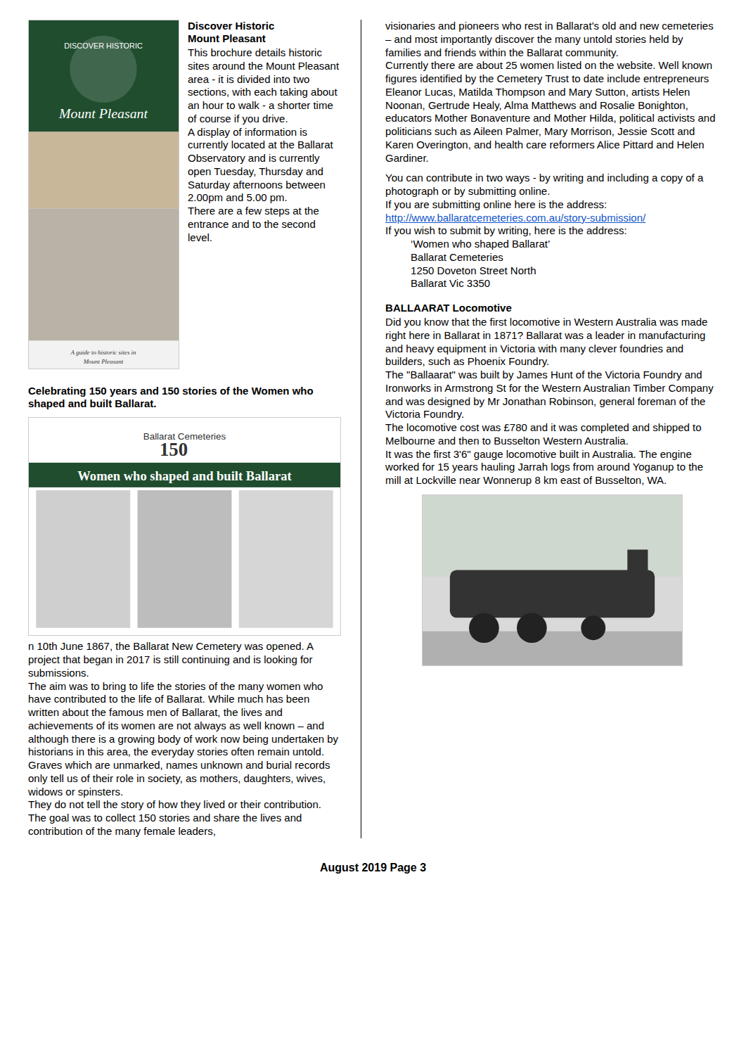Discover Historic
Mount Pleasant
This brochure details historic sites around the Mount Pleasant area - it is divided into two sections, with each taking about an hour to walk - a shorter time of course if you drive.
A display of information is currently located at the Ballarat Observatory and is currently open Tuesday, Thursday and Saturday afternoons between 2.00pm and 5.00 pm.
There are a few steps at the entrance and to the second level.
Celebrating 150 years and 150 stories of the Women who shaped and built Ballarat.
n 10th June 1867, the Ballarat New Cemetery was opened. A project that began in 2017 is still continuing and is looking for submissions.
The aim was to bring to life the stories of the many women who have contributed to the life of Ballarat. While much has been written about the famous men of Ballarat, the lives and achievements of its women are not always as well known – and although there is a growing body of work now being undertaken by historians in this area, the everyday stories often remain untold.
Graves which are unmarked, names unknown and burial records only tell us of their role in society, as mothers, daughters, wives, widows or spinsters.
They do not tell the story of how they lived or their contribution.
The goal was to collect 150 stories and share the lives and contribution of the many female leaders,
visionaries and pioneers who rest in Ballarat’s old and new cemeteries – and most importantly discover the many untold stories held by families and friends within the Ballarat community.
Currently there are about 25 women listed on the website. Well known figures identified by the Cemetery Trust to date include entrepreneurs Eleanor Lucas, Matilda Thompson and Mary Sutton, artists Helen Noonan, Gertrude Healy, Alma Matthews and Rosalie Bonighton, educators Mother Bonaventure and Mother Hilda, political activists and politicians such as Aileen Palmer, Mary Morrison, Jessie Scott and Karen Overington, and health care reformers Alice Pittard and Helen Gardiner.
You can contribute in two ways - by writing and including a copy of a photograph or by submitting online.
If you are submitting online here is the address:
http://www.ballaratcemeteries.com.au/story-submission/
If you wish to submit by writing, here is the address:
‘Women who shaped Ballarat’
Ballarat Cemeteries
1250 Doveton Street North
Ballarat Vic 3350
BALLAARAT Locomotive
Did you know that the first locomotive in Western Australia was made right here in Ballarat in 1871? Ballarat was a leader in manufacturing and heavy equipment in Victoria with many clever foundries and builders, such as Phoenix Foundry.
The "Ballaarat" was built by James Hunt of the Victoria Foundry and Ironworks in Armstrong St for the Western Australian Timber Company and was designed by Mr Jonathan Robinson, general foreman of the Victoria Foundry.
The locomotive cost was £780 and it was completed and shipped to Melbourne and then to Busselton Western Australia.
It was the first 3'6" gauge locomotive built in Australia. The engine worked for 15 years hauling Jarrah logs from around Yoganup to the mill at Lockville near Wonnerup 8 km east of Busselton, WA.
August 2019 Page 3